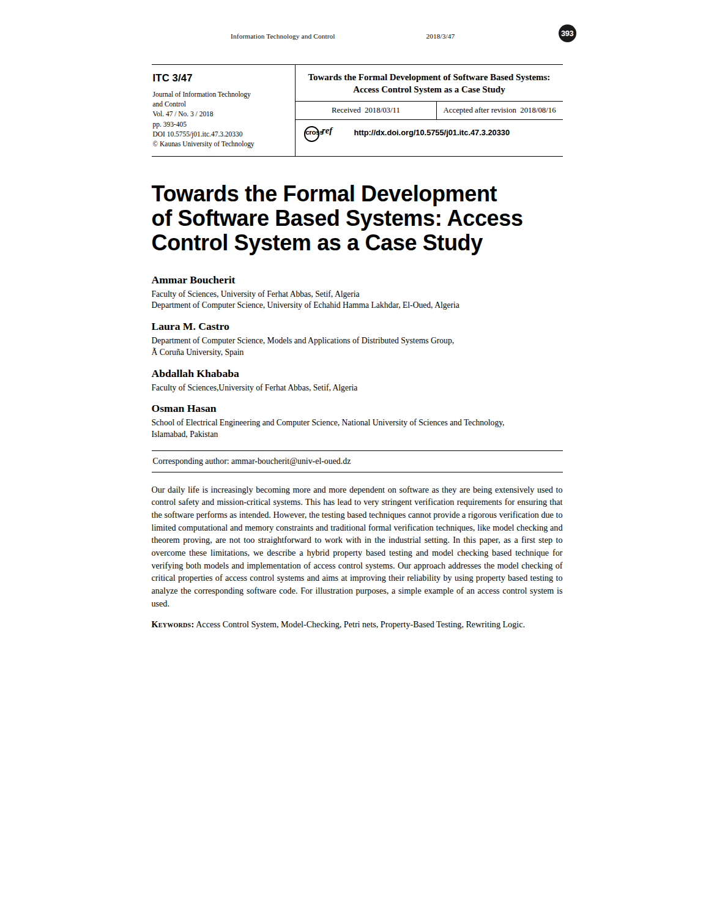393
Information Technology and Control
2018/3/47
ITC 3/47
Journal of Information Technology
and Control
Vol. 47 / No. 3 / 2018
pp. 393-405
DOI 10.5755/j01.itc.47.3.20330
© Kaunas University of Technology
Towards the Formal Development of Software Based Systems:
Access Control System as a Case Study
Received 2018/03/11
Accepted after revision 2018/08/16
cross ref http://dx.doi.org/10.5755/j01.itc.47.3.20330
Towards the Formal Development
of Software Based Systems: Access
Control System as a Case Study
Ammar Boucherit
Faculty of Sciences, University of Ferhat Abbas, Setif, Algeria
Department of Computer Science, University of Echahid Hamma Lakhdar, El-Oued, Algeria
Laura M. Castro
Department of Computer Science, Models and Applications of Distributed Systems Group,
Ã Coruña University, Spain
Abdallah Khababa
Faculty of Sciences,University of Ferhat Abbas, Setif, Algeria
Osman Hasan
School of Electrical Engineering and Computer Science, National University of Sciences and Technology,
Islamabad, Pakistan
Corresponding author: ammar-boucherit@univ-el-oued.dz
Our daily life is increasingly becoming more and more dependent on software as they are being extensively used to control safety and mission-critical systems. This has lead to very stringent verification requirements for ensuring that the software performs as intended. However, the testing based techniques cannot provide a rigorous verification due to limited computational and memory constraints and traditional formal verification techniques, like model checking and theorem proving, are not too straightforward to work with in the industrial setting. In this paper, as a first step to overcome these limitations, we describe a hybrid property based testing and model checking based technique for verifying both models and implementation of access control systems. Our approach addresses the model checking of critical properties of access control systems and aims at improving their reliability by using property based testing to analyze the corresponding software code. For illustration purposes, a simple example of an access control system is used.
Keywords: Access Control System, Model-Checking, Petri nets, Property-Based Testing, Rewriting Logic.